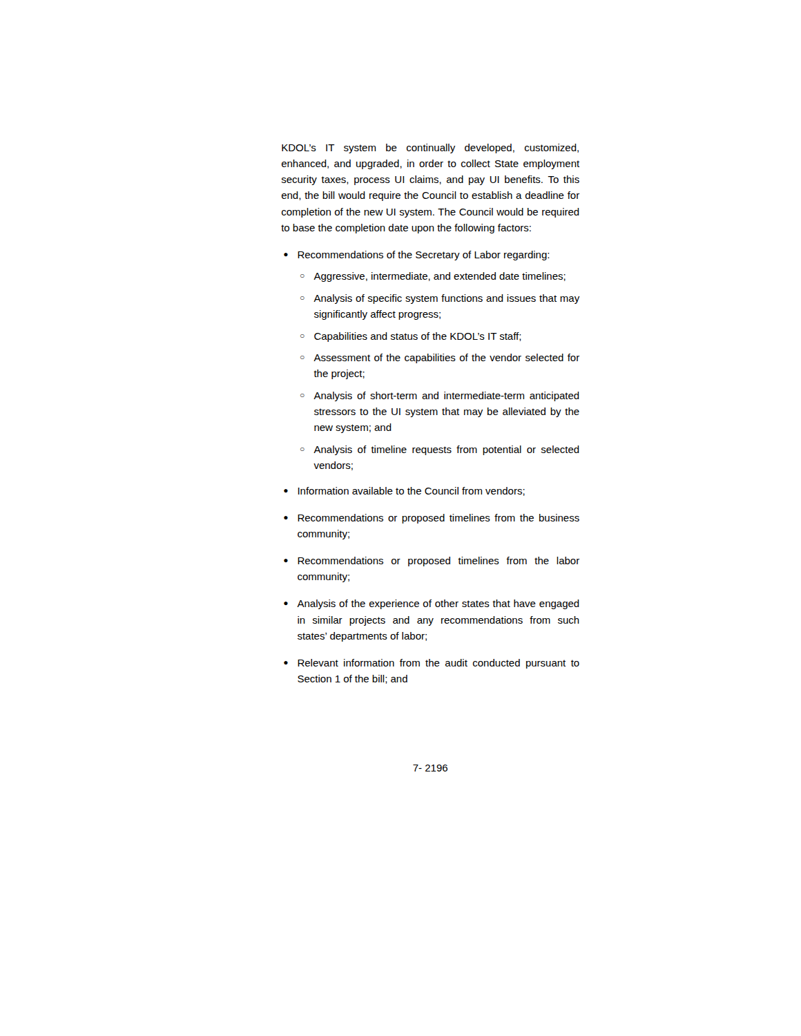KDOL’s IT system be continually developed, customized, enhanced, and upgraded, in order to collect State employment security taxes, process UI claims, and pay UI benefits. To this end, the bill would require the Council to establish a deadline for completion of the new UI system. The Council would be required to base the completion date upon the following factors:
Recommendations of the Secretary of Labor regarding:
Aggressive, intermediate, and extended date timelines;
Analysis of specific system functions and issues that may significantly affect progress;
Capabilities and status of the KDOL’s IT staff;
Assessment of the capabilities of the vendor selected for the project;
Analysis of short-term and intermediate-term anticipated stressors to the UI system that may be alleviated by the new system; and
Analysis of timeline requests from potential or selected vendors;
Information available to the Council from vendors;
Recommendations or proposed timelines from the business community;
Recommendations or proposed timelines from the labor community;
Analysis of the experience of other states that have engaged in similar projects and any recommendations from such states’ departments of labor;
Relevant information from the audit conducted pursuant to Section 1 of the bill; and
7- 2196